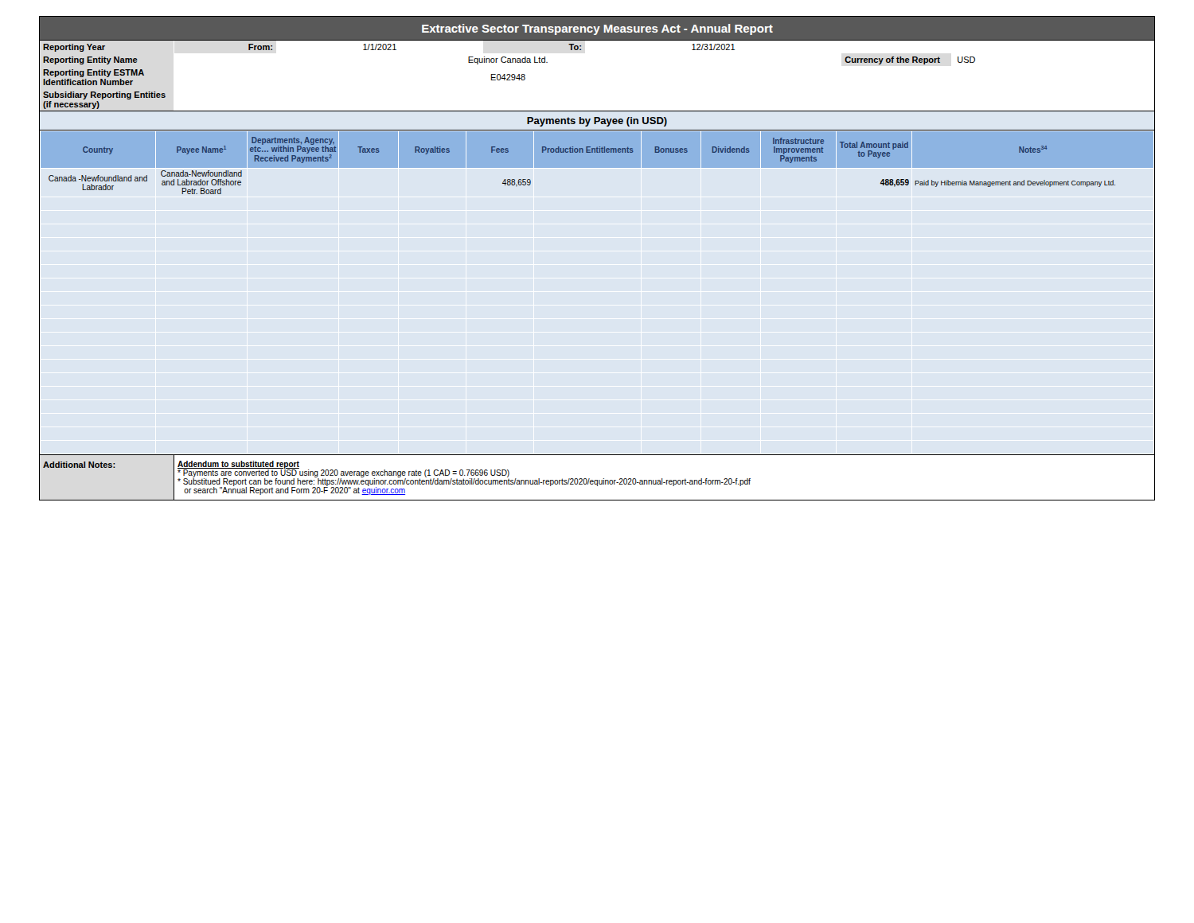Extractive Sector Transparency Measures Act - Annual Report
| Reporting Year | From: | 1/1/2021 | To: | 12/31/2021 | | | | |
| Reporting Entity Name | Equinor Canada Ltd. | Currency of the Report | USD | | |
| Reporting Entity ESTMA Identification Number | E042948 | | | | |
| Subsidiary Reporting Entities (if necessary) | | | | | |
Payments by Payee (in USD)
| Country | Payee Name 1 | Departments, Agency, etc… within Payee that Received Payments 2 | Taxes | Royalties | Fees | Production Entitlements | Bonuses | Dividends | Infrastructure Improvement Payments | Total Amount paid to Payee | Notes 34 |
| --- | --- | --- | --- | --- | --- | --- | --- | --- | --- | --- | --- |
| Canada -Newfoundland and Labrador | Canada-Newfoundland and Labrador Offshore Petr. Board | | | | 488,659 | | | | | 488,659 | Paid by Hibernia Management and Development Company Ltd. |
| Additional Notes: | Addendum to substituted report * Payments are converted to USD using 2020 average exchange rate (1 CAD = 0.76696 USD) * Substitued Report can be found here: https://www.equinor.com/content/dam/statoil/documents/annual-reports/2020/equinor-2020-annual-report-and-form-20-f.pdf or search "Annual Report and Form 20-F 2020" at equinor.com |